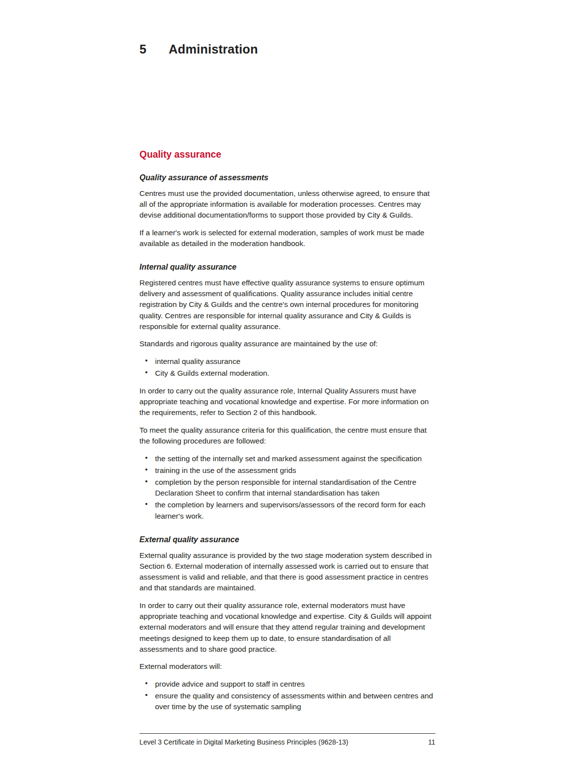5 Administration
Quality assurance
Quality assurance of assessments
Centres must use the provided documentation, unless otherwise agreed, to ensure that all of the appropriate information is available for moderation processes. Centres may devise additional documentation/forms to support those provided by City & Guilds.
If a learner's work is selected for external moderation, samples of work must be made available as detailed in the moderation handbook.
Internal quality assurance
Registered centres must have effective quality assurance systems to ensure optimum delivery and assessment of qualifications. Quality assurance includes initial centre registration by City & Guilds and the centre's own internal procedures for monitoring quality. Centres are responsible for internal quality assurance and City & Guilds is responsible for external quality assurance.
Standards and rigorous quality assurance are maintained by the use of:
internal quality assurance
City & Guilds external moderation.
In order to carry out the quality assurance role, Internal Quality Assurers must have appropriate teaching and vocational knowledge and expertise. For more information on the requirements, refer to Section 2 of this handbook.
To meet the quality assurance criteria for this qualification, the centre must ensure that the following procedures are followed:
the setting of the internally set and marked assessment against the specification
training in the use of the assessment grids
completion by the person responsible for internal standardisation of the Centre Declaration Sheet to confirm that internal standardisation has taken
the completion by learners and supervisors/assessors of the record form for each learner's work.
External quality assurance
External quality assurance is provided by the two stage moderation system described in Section 6. External moderation of internally assessed work is carried out to ensure that assessment is valid and reliable, and that there is good assessment practice in centres and that standards are maintained.
In order to carry out their quality assurance role, external moderators must have appropriate teaching and vocational knowledge and expertise. City & Guilds will appoint external moderators and will ensure that they attend regular training and development meetings designed to keep them up to date, to ensure standardisation of all assessments and to share good practice.
External moderators will:
provide advice and support to staff in centres
ensure the quality and consistency of assessments within and between centres and over time by the use of systematic sampling
Level 3 Certificate in Digital Marketing Business Principles (9628-13)
11